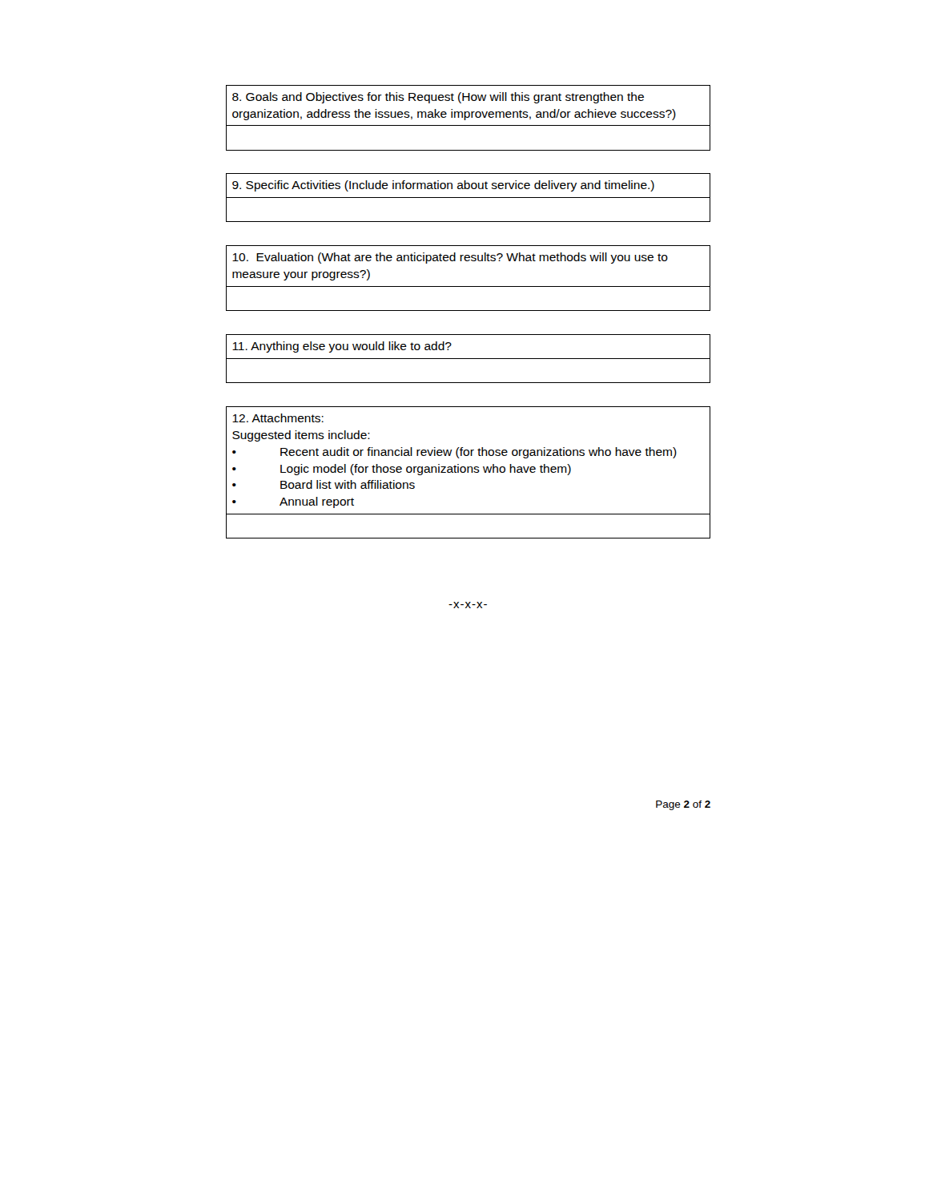| 8. Goals and Objectives for this Request (How will this grant strengthen the organization, address the issues, make improvements, and/or achieve success?) |
| 9. Specific Activities (Include information about service delivery and timeline.) |
| 10. Evaluation (What are the anticipated results? What methods will you use to measure your progress?) |
| 11. Anything else you would like to add? |
| 12. Attachments: Suggested items include: • Recent audit or financial review (for those organizations who have them) • Logic model (for those organizations who have them) • Board list with affiliations • Annual report |
-x-x-x-
Page 2 of 2